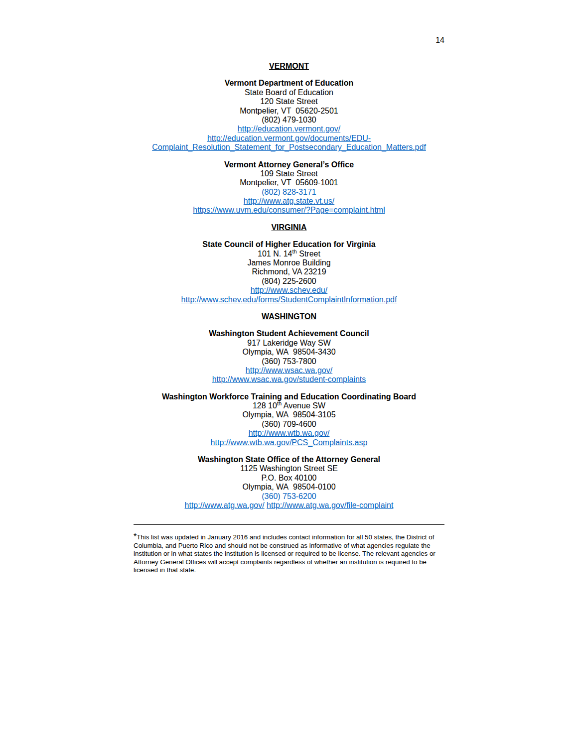14
VERMONT
Vermont Department of Education
State Board of Education
120 State Street
Montpelier, VT 05620-2501
(802) 479-1030
http://education.vermont.gov/
http://education.vermont.gov/documents/EDU-Complaint_Resolution_Statement_for_Postsecondary_Education_Matters.pdf
Vermont Attorney General’s Office
109 State Street
Montpelier, VT 05609-1001
(802) 828-3171
http://www.atg.state.vt.us/
https://www.uvm.edu/consumer/?Page=complaint.html
VIRGINIA
State Council of Higher Education for Virginia
101 N. 14th Street
James Monroe Building
Richmond, VA 23219
(804) 225-2600
http://www.schev.edu/
http://www.schev.edu/forms/StudentComplaintInformation.pdf
WASHINGTON
Washington Student Achievement Council
917 Lakeridge Way SW
Olympia, WA 98504-3430
(360) 753-7800
http://www.wsac.wa.gov/
http://www.wsac.wa.gov/student-complaints
Washington Workforce Training and Education Coordinating Board
128 10th Avenue SW
Olympia, WA 98504-3105
(360) 709-4600
http://www.wtb.wa.gov/
http://www.wtb.wa.gov/PCS_Complaints.asp
Washington State Office of the Attorney General
1125 Washington Street SE
P.O. Box 40100
Olympia, WA 98504-0100
(360) 753-6200
http://www.atg.wa.gov/ http://www.atg.wa.gov/file-complaint
*This list was updated in January 2016 and includes contact information for all 50 states, the District of Columbia, and Puerto Rico and should not be construed as informative of what agencies regulate the institution or in what states the institution is licensed or required to be license. The relevant agencies or Attorney General Offices will accept complaints regardless of whether an institution is required to be licensed in that state.